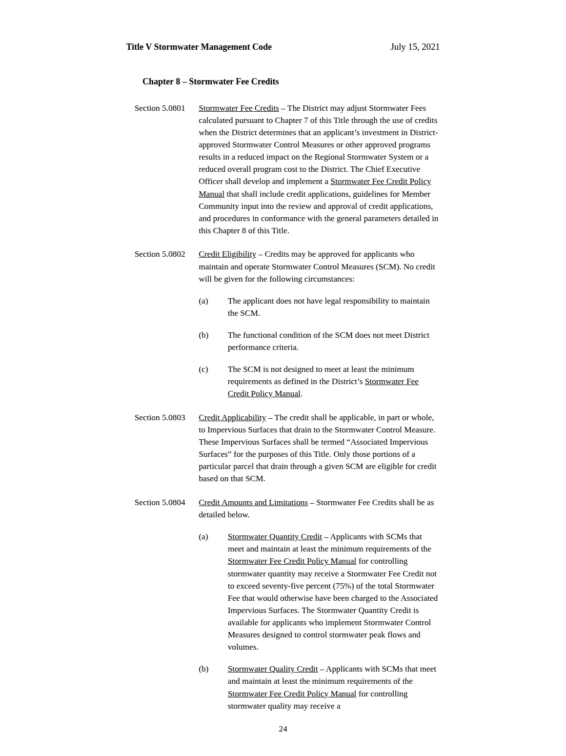Title V Stormwater Management Code
July 15, 2021
Chapter 8 – Stormwater Fee Credits
Section 5.0801
Stormwater Fee Credits – The District may adjust Stormwater Fees calculated pursuant to Chapter 7 of this Title through the use of credits when the District determines that an applicant’s investment in District-approved Stormwater Control Measures or other approved programs results in a reduced impact on the Regional Stormwater System or a reduced overall program cost to the District. The Chief Executive Officer shall develop and implement a Stormwater Fee Credit Policy Manual that shall include credit applications, guidelines for Member Community input into the review and approval of credit applications, and procedures in conformance with the general parameters detailed in this Chapter 8 of this Title.
Section 5.0802
Credit Eligibility – Credits may be approved for applicants who maintain and operate Stormwater Control Measures (SCM). No credit will be given for the following circumstances:
(a)
The applicant does not have legal responsibility to maintain the SCM.
(b)
The functional condition of the SCM does not meet District performance criteria.
(c)
The SCM is not designed to meet at least the minimum requirements as defined in the District’s Stormwater Fee Credit Policy Manual.
Section 5.0803
Credit Applicability – The credit shall be applicable, in part or whole, to Impervious Surfaces that drain to the Stormwater Control Measure. These Impervious Surfaces shall be termed “Associated Impervious Surfaces” for the purposes of this Title. Only those portions of a particular parcel that drain through a given SCM are eligible for credit based on that SCM.
Section 5.0804
Credit Amounts and Limitations – Stormwater Fee Credits shall be as detailed below.
(a)
Stormwater Quantity Credit – Applicants with SCMs that meet and maintain at least the minimum requirements of the Stormwater Fee Credit Policy Manual for controlling stormwater quantity may receive a Stormwater Fee Credit not to exceed seventy-five percent (75%) of the total Stormwater Fee that would otherwise have been charged to the Associated Impervious Surfaces. The Stormwater Quantity Credit is available for applicants who implement Stormwater Control Measures designed to control stormwater peak flows and volumes.
(b)
Stormwater Quality Credit – Applicants with SCMs that meet and maintain at least the minimum requirements of the Stormwater Fee Credit Policy Manual for controlling stormwater quality may receive a
24